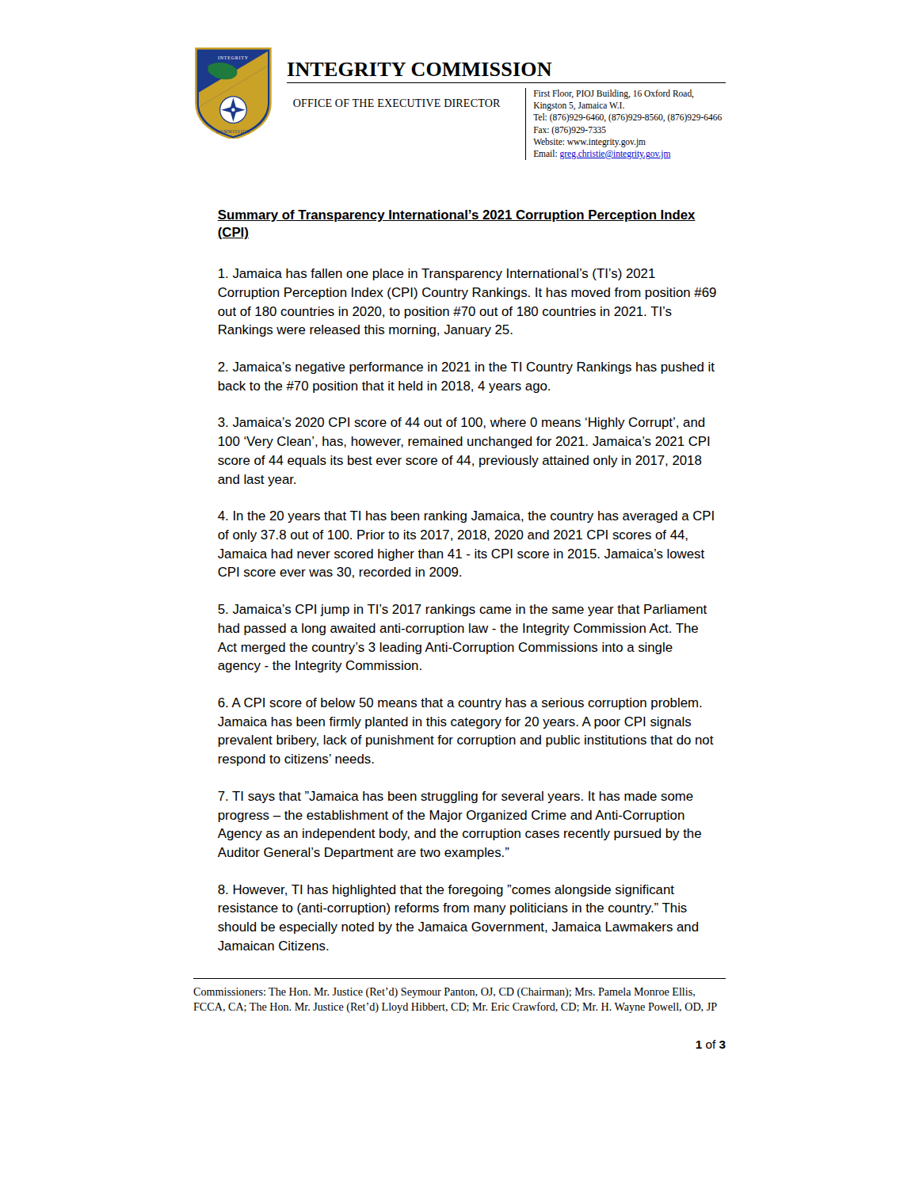INTEGRITY COMMISSION
INTEGRITY COMMISSION
OFFICE OF THE EXECUTIVE DIRECTOR
First Floor, PIOJ Building, 16 Oxford Road, Kingston 5, Jamaica W.I.
Tel: (876)929-6460, (876)929-8560, (876)929-6466
Fax: (876)929-7335
Website: www.integrity.gov.jm
Email: greg.christie@integrity.gov.jm
Summary of Transparency International’s 2021 Corruption Perception Index (CPI)
1. Jamaica has fallen one place in Transparency International’s (TI’s) 2021 Corruption Perception Index (CPI) Country Rankings. It has moved from position #69 out of 180 countries in 2020, to position #70 out of 180 countries in 2021. TI’s Rankings were released this morning, January 25.
2. Jamaica’s negative performance in 2021 in the TI Country Rankings has pushed it back to the #70 position that it held in 2018, 4 years ago.
3. Jamaica’s 2020 CPI score of 44 out of 100, where 0 means ‘Highly Corrupt’, and 100 ‘Very Clean’, has, however, remained unchanged for 2021. Jamaica’s 2021 CPI score of 44 equals its best ever score of 44, previously attained only in 2017, 2018 and last year.
4. In the 20 years that TI has been ranking Jamaica, the country has averaged a CPI of only 37.8 out of 100. Prior to its 2017, 2018, 2020 and 2021 CPI scores of 44, Jamaica had never scored higher than 41 - its CPI score in 2015. Jamaica’s lowest CPI score ever was 30, recorded in 2009.
5. Jamaica’s CPI jump in TI’s 2017 rankings came in the same year that Parliament had passed a long awaited anti-corruption law - the Integrity Commission Act. The Act merged the country’s 3 leading Anti-Corruption Commissions into a single agency - the Integrity Commission.
6. A CPI score of below 50 means that a country has a serious corruption problem. Jamaica has been firmly planted in this category for 20 years. A poor CPI signals prevalent bribery, lack of punishment for corruption and public institutions that do not respond to citizens’ needs.
7. TI says that ”Jamaica has been struggling for several years. It has made some progress – the establishment of the Major Organized Crime and Anti-Corruption Agency as an independent body, and the corruption cases recently pursued by the Auditor General’s Department are two examples.”
8. However, TI has highlighted that the foregoing ”comes alongside significant resistance to (anti-corruption) reforms from many politicians in the country.” This should be especially noted by the Jamaica Government, Jamaica Lawmakers and Jamaican Citizens.
Commissioners: The Hon. Mr. Justice (Ret’d) Seymour Panton, OJ, CD (Chairman); Mrs. Pamela Monroe Ellis, FCCA, CA; The Hon. Mr. Justice (Ret’d) Lloyd Hibbert, CD; Mr. Eric Crawford, CD; Mr. H. Wayne Powell, OD, JP
1 of 3